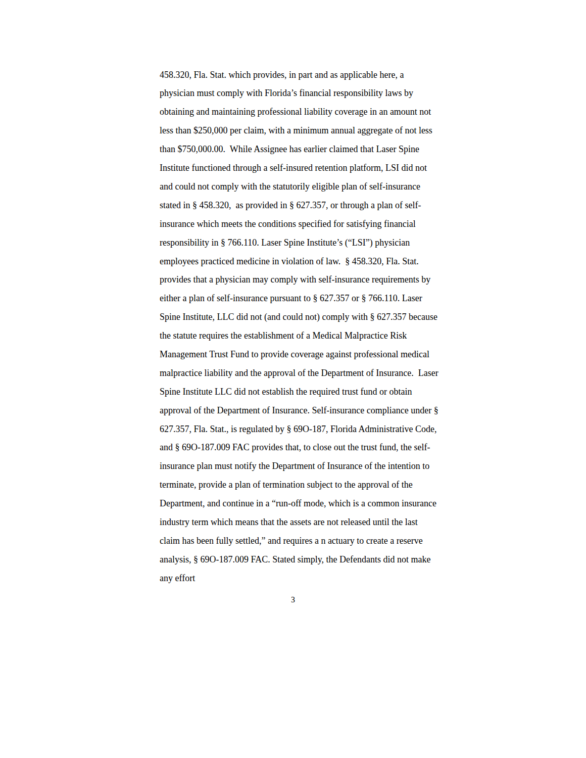458.320, Fla. Stat. which provides, in part and as applicable here, a physician must comply with Florida’s financial responsibility laws by obtaining and maintaining professional liability coverage in an amount not less than $250,000 per claim, with a minimum annual aggregate of not less than $750,000.00. While Assignee has earlier claimed that Laser Spine Institute functioned through a self-insured retention platform, LSI did not and could not comply with the statutorily eligible plan of self-insurance stated in § 458.320, as provided in § 627.357, or through a plan of self-insurance which meets the conditions specified for satisfying financial responsibility in § 766.110. Laser Spine Institute’s (“LSI”) physician employees practiced medicine in violation of law. § 458.320, Fla. Stat. provides that a physician may comply with self-insurance requirements by either a plan of self-insurance pursuant to § 627.357 or § 766.110. Laser Spine Institute, LLC did not (and could not) comply with § 627.357 because the statute requires the establishment of a Medical Malpractice Risk Management Trust Fund to provide coverage against professional medical malpractice liability and the approval of the Department of Insurance. Laser Spine Institute LLC did not establish the required trust fund or obtain approval of the Department of Insurance. Self-insurance compliance under § 627.357, Fla. Stat., is regulated by § 69O-187, Florida Administrative Code, and § 69O-187.009 FAC provides that, to close out the trust fund, the self-insurance plan must notify the Department of Insurance of the intention to terminate, provide a plan of termination subject to the approval of the Department, and continue in a “run-off mode, which is a common insurance industry term which means that the assets are not released until the last claim has been fully settled,” and requires a n actuary to create a reserve analysis, § 69O-187.009 FAC. Stated simply, the Defendants did not make any effort
3